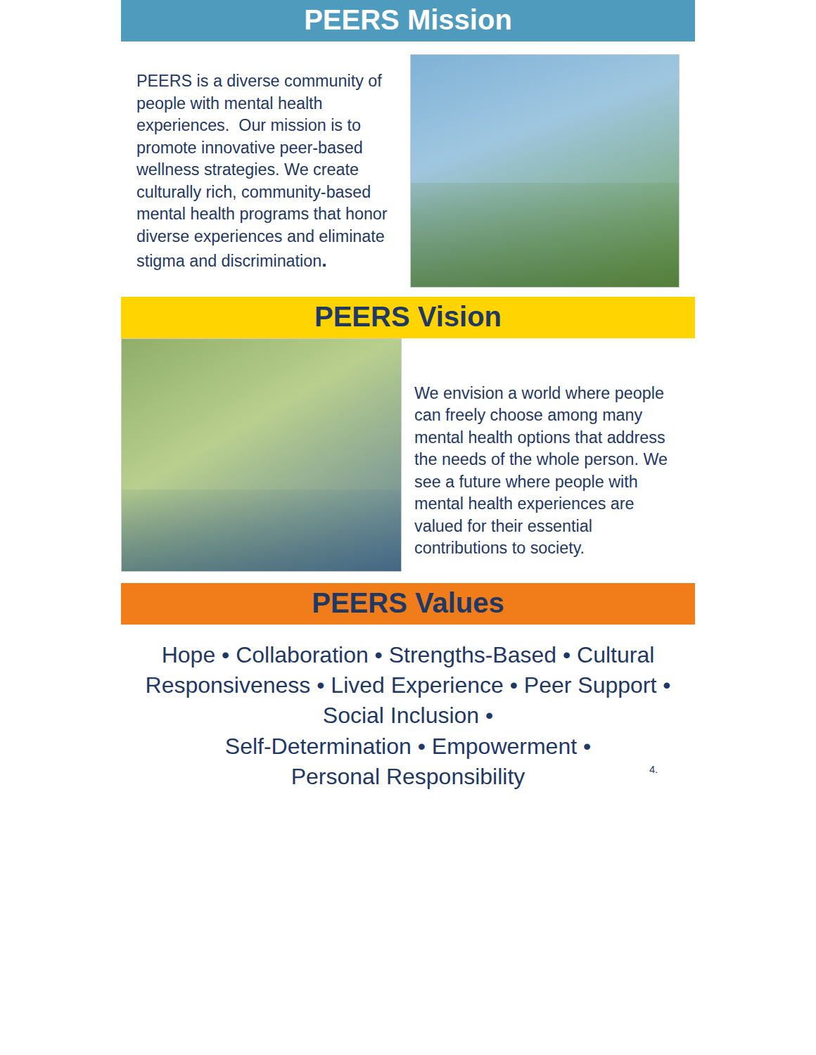PEERS Mission
PEERS is a diverse community of people with mental health experiences. Our mission is to promote innovative peer-based wellness strategies. We create culturally rich, community-based mental health programs that honor diverse experiences and eliminate stigma and discrimination.
PEERS Vision
We envision a world where people can freely choose among many mental health options that address the needs of the whole person. We see a future where people with mental health experiences are valued for their essential contributions to society.
PEERS Values
Hope • Collaboration • Strengths-Based • Cultural Responsiveness • Lived Experience • Peer Support • Social Inclusion •
Self-Determination • Empowerment •
Personal Responsibility
4.